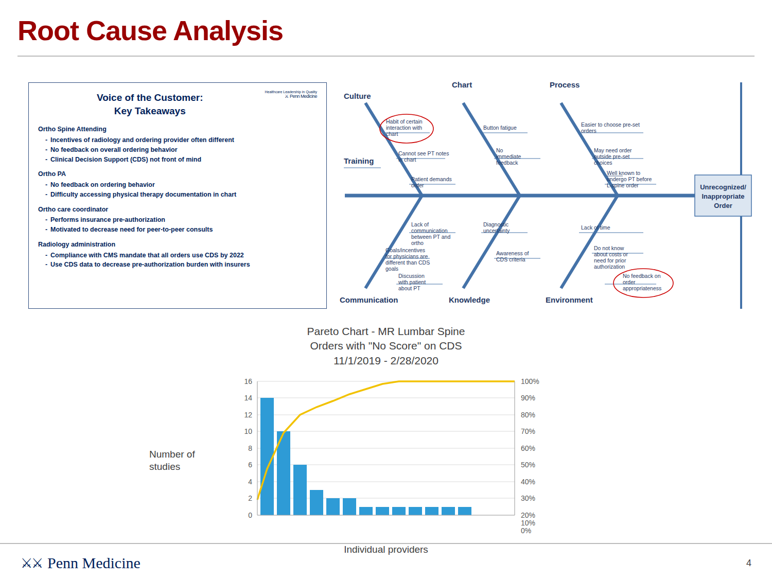Root Cause Analysis
Voice of the Customer:
Key Takeaways
Healthcare Leadership in Quality
⚔ Penn Medicine
Ortho Spine Attending
Incentives of radiology and ordering provider often different
No feedback on overall ordering behavior
Clinical Decision Support (CDS) not front of mind
Ortho PA
No feedback on ordering behavior
Difficulty accessing physical therapy documentation in chart
Ortho care coordinator
Performs insurance pre-authorization
Motivated to decrease need for peer-to-peer consults
Radiology administration
Compliance with CMS mandate that all orders use CDS by 2022
Use CDS data to decrease pre-authorization burden with insurers
Unrecognized/ Inappropriate Order Culture Habit of certain interaction with chart Cannot see PT notes in chart Patient demands order Chart Button fatigue No immediate feedback Process Easier to choose pre-set orders May need order outside pre-set choices Well known to undergo PT before L-spine order Communication Goals/incentives for physicians are different than CDS goals Discussion with patient about PT Lack of communication between PT and ortho Knowledge Diagnostic uncertainty Awareness of CDS criteria Environment Lack of time Do not know about costs or need for prior authorization No feedback on order appropriateness Training
Pareto Chart - MR Lumbar Spine
Orders with "No Score" on CDS
11/1/2019 - 2/28/2020
Number of
studies
16 14 12 10 8 6 4 2 0 100% 90% 80% 70% 60% 50% 40% 30% 20% 10% 0%
Individual providers
⚔⚔ Penn Medicine
4